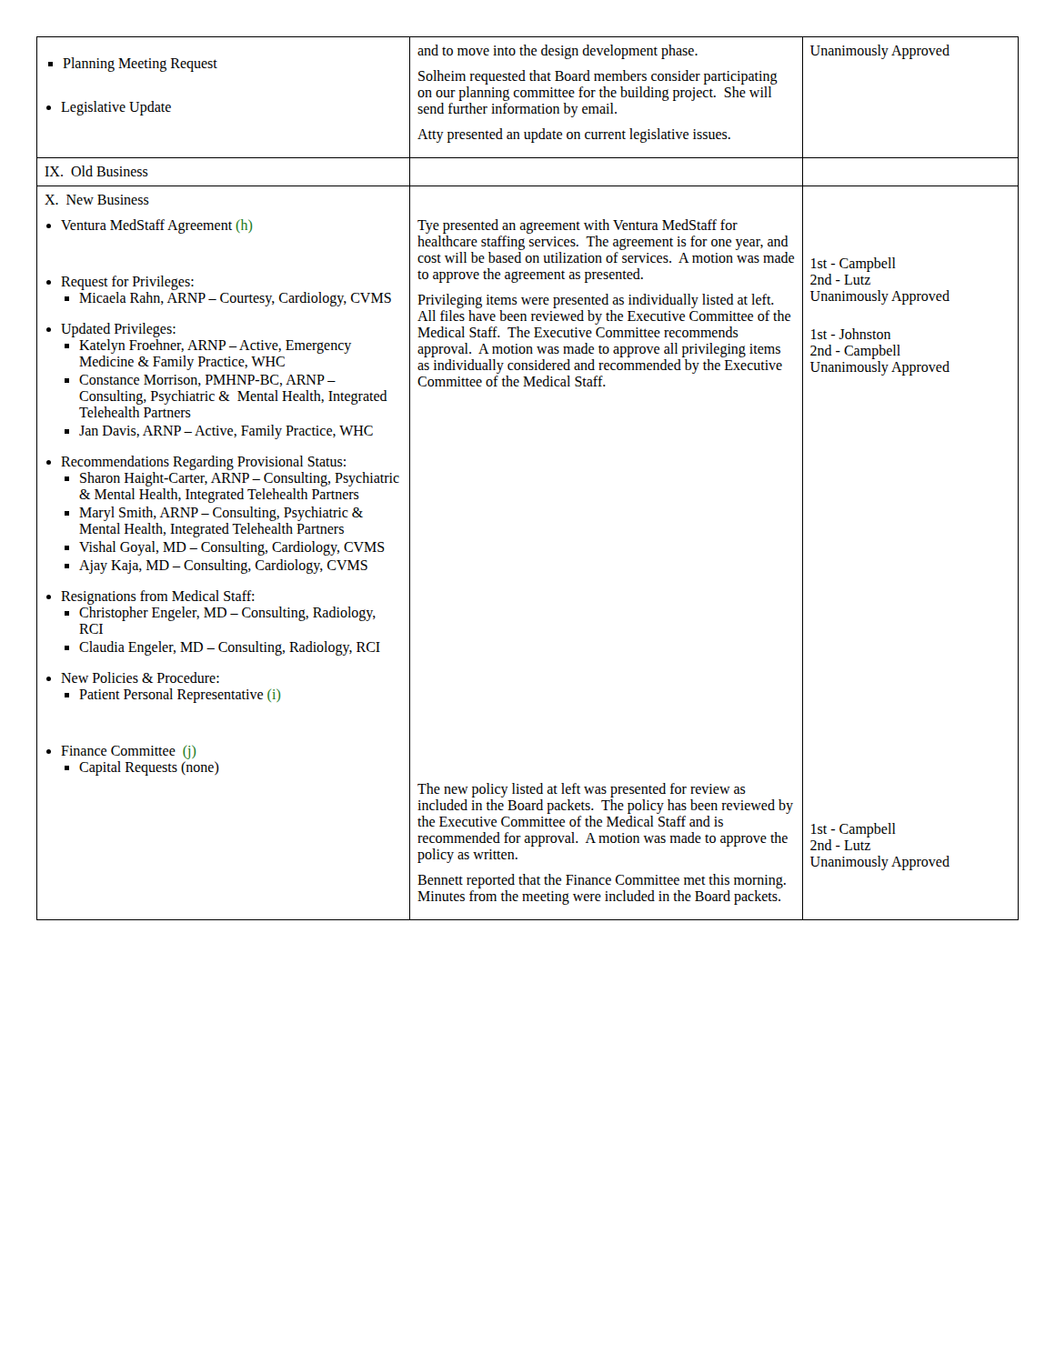| Planning Meeting Request Legislative Update | and to move into the design development phase. Solheim requested that Board members consider participating on our planning committee for the building project. She will send further information by email. Atty presented an update on current legislative issues. | Unanimously Approved |
| IX. Old Business | | |
| X. New Business Ventura MedStaff Agreement (h) Request for Privileges: Micaela Rahn, ARNP – Courtesy, Cardiology, CVMS Updated Privileges: Katelyn Froehner, ARNP – Active, Emergency Medicine & Family Practice, WHC Constance Morrison, PMHNP-BC, ARNP – Consulting, Psychiatric & Mental Health, Integrated Telehealth Partners Jan Davis, ARNP – Active, Family Practice, WHC Recommendations Regarding Provisional Status: Sharon Haight-Carter, ARNP – Consulting, Psychiatric & Mental Health, Integrated Telehealth Partners Maryl Smith, ARNP – Consulting, Psychiatric & Mental Health, Integrated Telehealth Partners Vishal Goyal, MD – Consulting, Cardiology, CVMS Ajay Kaja, MD – Consulting, Cardiology, CVMS Resignations from Medical Staff: Christopher Engeler, MD – Consulting, Radiology, RCI Claudia Engeler, MD – Consulting, Radiology, RCI New Policies & Procedure: Patient Personal Representative (i) Finance Committee (j) Capital Requests (none) | Tye presented an agreement with Ventura MedStaff for healthcare staffing services. The agreement is for one year, and cost will be based on utilization of services. A motion was made to approve the agreement as presented. Privileging items were presented as individually listed at left. All files have been reviewed by the Executive Committee of the Medical Staff. The Executive Committee recommends approval. A motion was made to approve all privileging items as individually considered and recommended by the Executive Committee of the Medical Staff. The new policy listed at left was presented for review as included in the Board packets. The policy has been reviewed by the Executive Committee of the Medical Staff and is recommended for approval. A motion was made to approve the policy as written. Bennett reported that the Finance Committee met this morning. Minutes from the meeting were included in the Board packets. | 1st - Campbell 2nd - Lutz Unanimously Approved 1st - Johnston 2nd - Campbell Unanimously Approved 1st - Campbell 2nd - Lutz Unanimously Approved |